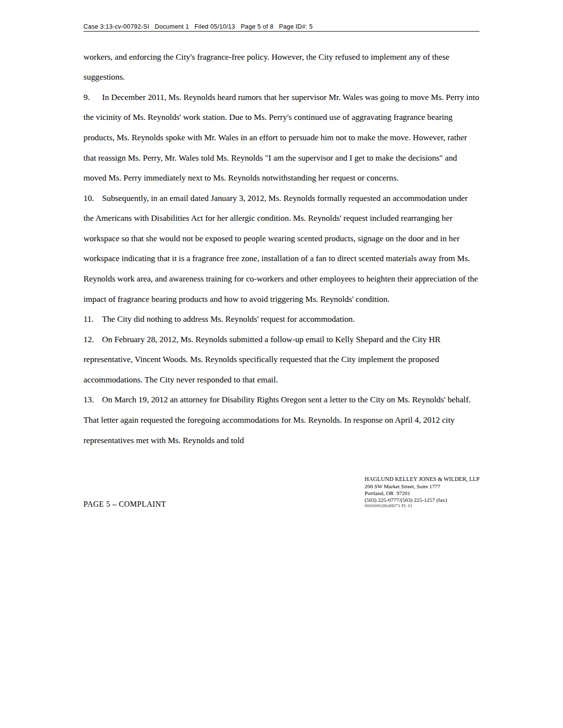Case 3:13-cv-00792-SI Document 1 Filed 05/10/13 Page 5 of 8 Page ID#: 5
workers, and enforcing the City's fragrance-free policy. However, the City refused to implement any of these suggestions.
9. In December 2011, Ms. Reynolds heard rumors that her supervisor Mr. Wales was going to move Ms. Perry into the vicinity of Ms. Reynolds' work station. Due to Ms. Perry's continued use of aggravating fragrance bearing products, Ms. Reynolds spoke with Mr. Wales in an effort to persuade him not to make the move. However, rather that reassign Ms. Perry, Mr. Wales told Ms. Reynolds "I am the supervisor and I get to make the decisions" and moved Ms. Perry immediately next to Ms. Reynolds notwithstanding her request or concerns.
10. Subsequently, in an email dated January 3, 2012, Ms. Reynolds formally requested an accommodation under the Americans with Disabilities Act for her allergic condition. Ms. Reynolds' request included rearranging her workspace so that she would not be exposed to people wearing scented products, signage on the door and in her workspace indicating that it is a fragrance free zone, installation of a fan to direct scented materials away from Ms. Reynolds work area, and awareness training for co-workers and other employees to heighten their appreciation of the impact of fragrance bearing products and how to avoid triggering Ms. Reynolds' condition.
11. The City did nothing to address Ms. Reynolds' request for accommodation.
12. On February 28, 2012, Ms. Reynolds submitted a follow-up email to Kelly Shepard and the City HR representative, Vincent Woods. Ms. Reynolds specifically requested that the City implement the proposed accommodations. The City never responded to that email.
13. On March 19, 2012 an attorney for Disability Rights Oregon sent a letter to the City on Ms. Reynolds' behalf. That letter again requested the foregoing accommodations for Ms. Reynolds. In response on April 4, 2012 city representatives met with Ms. Reynolds and told
PAGE 5 – COMPLAINT
HAGLUND KELLEY JONES & WILDER, LLP
200 SW Market Street, Suite 1777
Portland, OR 97201
(503) 225-0777/(503) 225-1257 (fax)
00000002864H073 PL 01